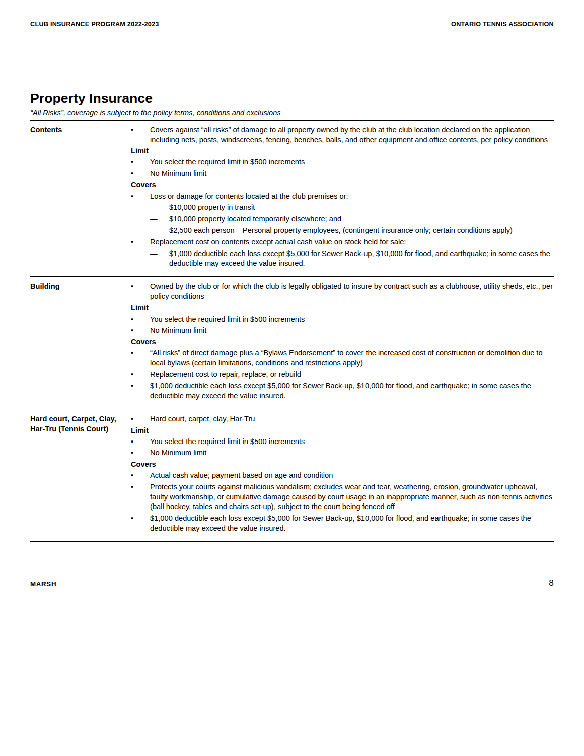CLUB INSURANCE PROGRAM 2022-2023 ONTARIO TENNIS ASSOCIATION
Property Insurance
“All Risks”, coverage is subject to the policy terms, conditions and exclusions
| Contents | Covers against “all risks” of damage to all property owned by the club at the club location declared on the application including nets, posts, windscreens, fencing, benches, balls, and other equipment and office contents, per policy conditions Limit You select the required limit in $500 increments No Minimum limit Covers Loss or damage for contents located at the club premises or: $10,000 property in transit $10,000 property located temporarily elsewhere; and $2,500 each person – Personal property employees, (contingent insurance only; certain conditions apply) Replacement cost on contents except actual cash value on stock held for sale: $1,000 deductible each loss except $5,000 for Sewer Back-up, $10,000 for flood, and earthquake; in some cases the deductible may exceed the value insured. |
| Building | Owned by the club or for which the club is legally obligated to insure by contract such as a clubhouse, utility sheds, etc., per policy conditions Limit You select the required limit in $500 increments No Minimum limit Covers “All risks” of direct damage plus a “Bylaws Endorsement” to cover the increased cost of construction or demolition due to local bylaws (certain limitations, conditions and restrictions apply) Replacement cost to repair, replace, or rebuild $1,000 deductible each loss except $5,000 for Sewer Back-up, $10,000 for flood, and earthquake; in some cases the deductible may exceed the value insured. |
| Hard court, Carpet, Clay, Har-Tru (Tennis Court) | Hard court, carpet, clay, Har-Tru Limit You select the required limit in $500 increments No Minimum limit Covers Actual cash value; payment based on age and condition Protects your courts against malicious vandalism; excludes wear and tear, weathering, erosion, groundwater upheaval, faulty workmanship, or cumulative damage caused by court usage in an inappropriate manner, such as non-tennis activities (ball hockey, tables and chairs set-up), subject to the court being fenced off $1,000 deductible each loss except $5,000 for Sewer Back-up, $10,000 for flood, and earthquake; in some cases the deductible may exceed the value insured. |
MARSH 8